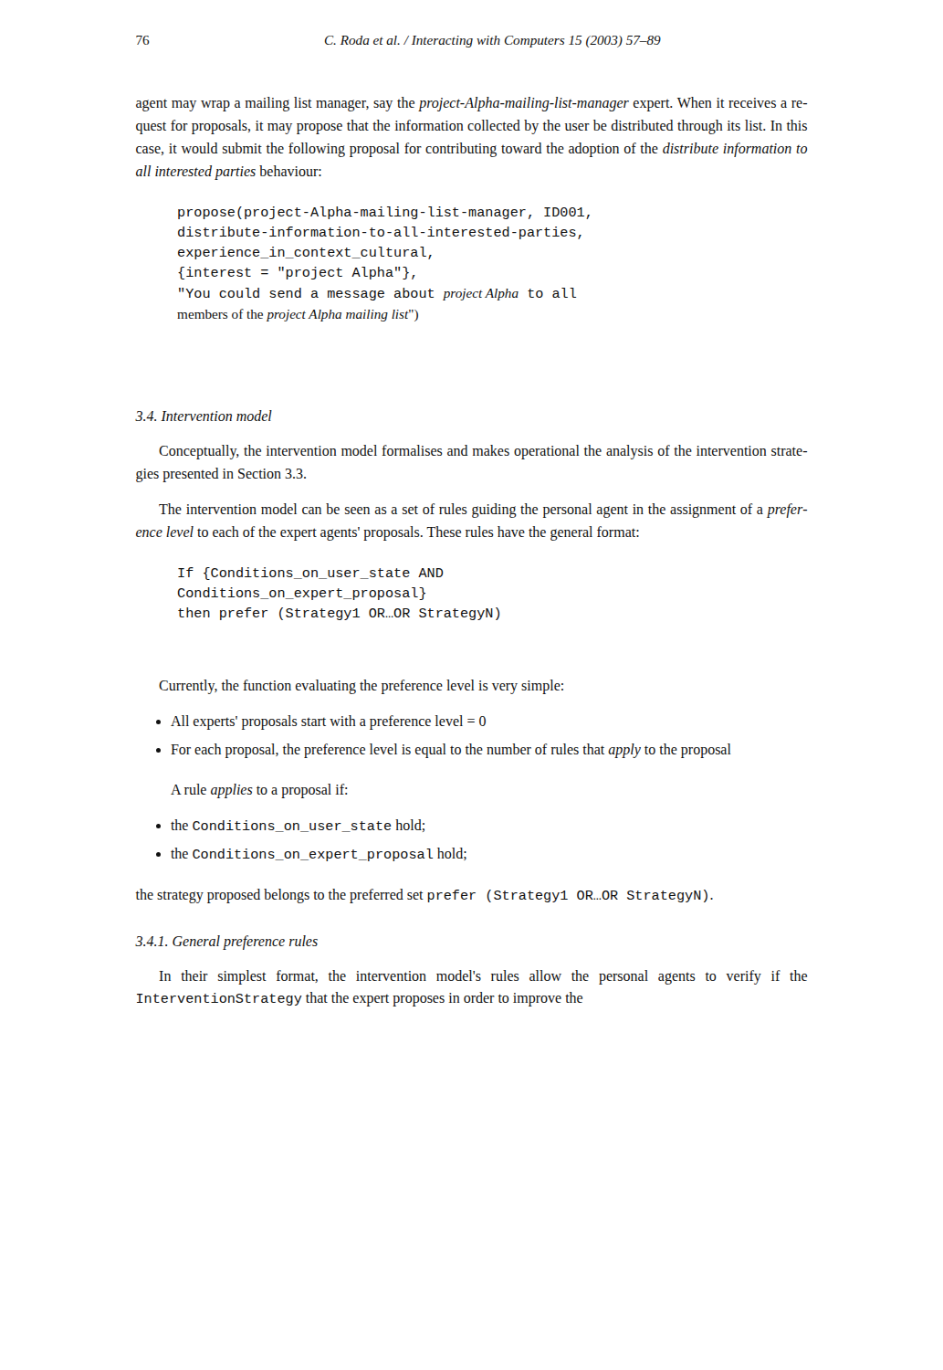76 C. Roda et al. / Interacting with Computers 15 (2003) 57–89
agent may wrap a mailing list manager, say the project-Alpha-mailing-list-manager expert. When it receives a request for proposals, it may propose that the information collected by the user be distributed through its list. In this case, it would submit the following proposal for contributing toward the adoption of the distribute information to all interested parties behaviour:
propose(project-Alpha-mailing-list-manager, ID001,
distribute-information-to-all-interested-parties,
experience_in_context_cultural,
{interest = "project Alpha"},
"You could send a message about project Alpha to all
members of the project Alpha mailing list")
3.4. Intervention model
Conceptually, the intervention model formalises and makes operational the analysis of the intervention strategies presented in Section 3.3.
The intervention model can be seen as a set of rules guiding the personal agent in the assignment of a preference level to each of the expert agents' proposals. These rules have the general format:
If {Conditions_on_user_state AND
Conditions_on_expert_proposal}
then prefer (Strategy1 OR…OR StrategyN)
Currently, the function evaluating the preference level is very simple:
All experts' proposals start with a preference level = 0
For each proposal, the preference level is equal to the number of rules that apply to the proposal
A rule applies to a proposal if:
the Conditions_on_user_state hold;
the Conditions_on_expert_proposal hold;
the strategy proposed belongs to the preferred set prefer (Strategy1 OR…OR StrategyN).
3.4.1. General preference rules
In their simplest format, the intervention model's rules allow the personal agents to verify if the InterventionStrategy that the expert proposes in order to improve the